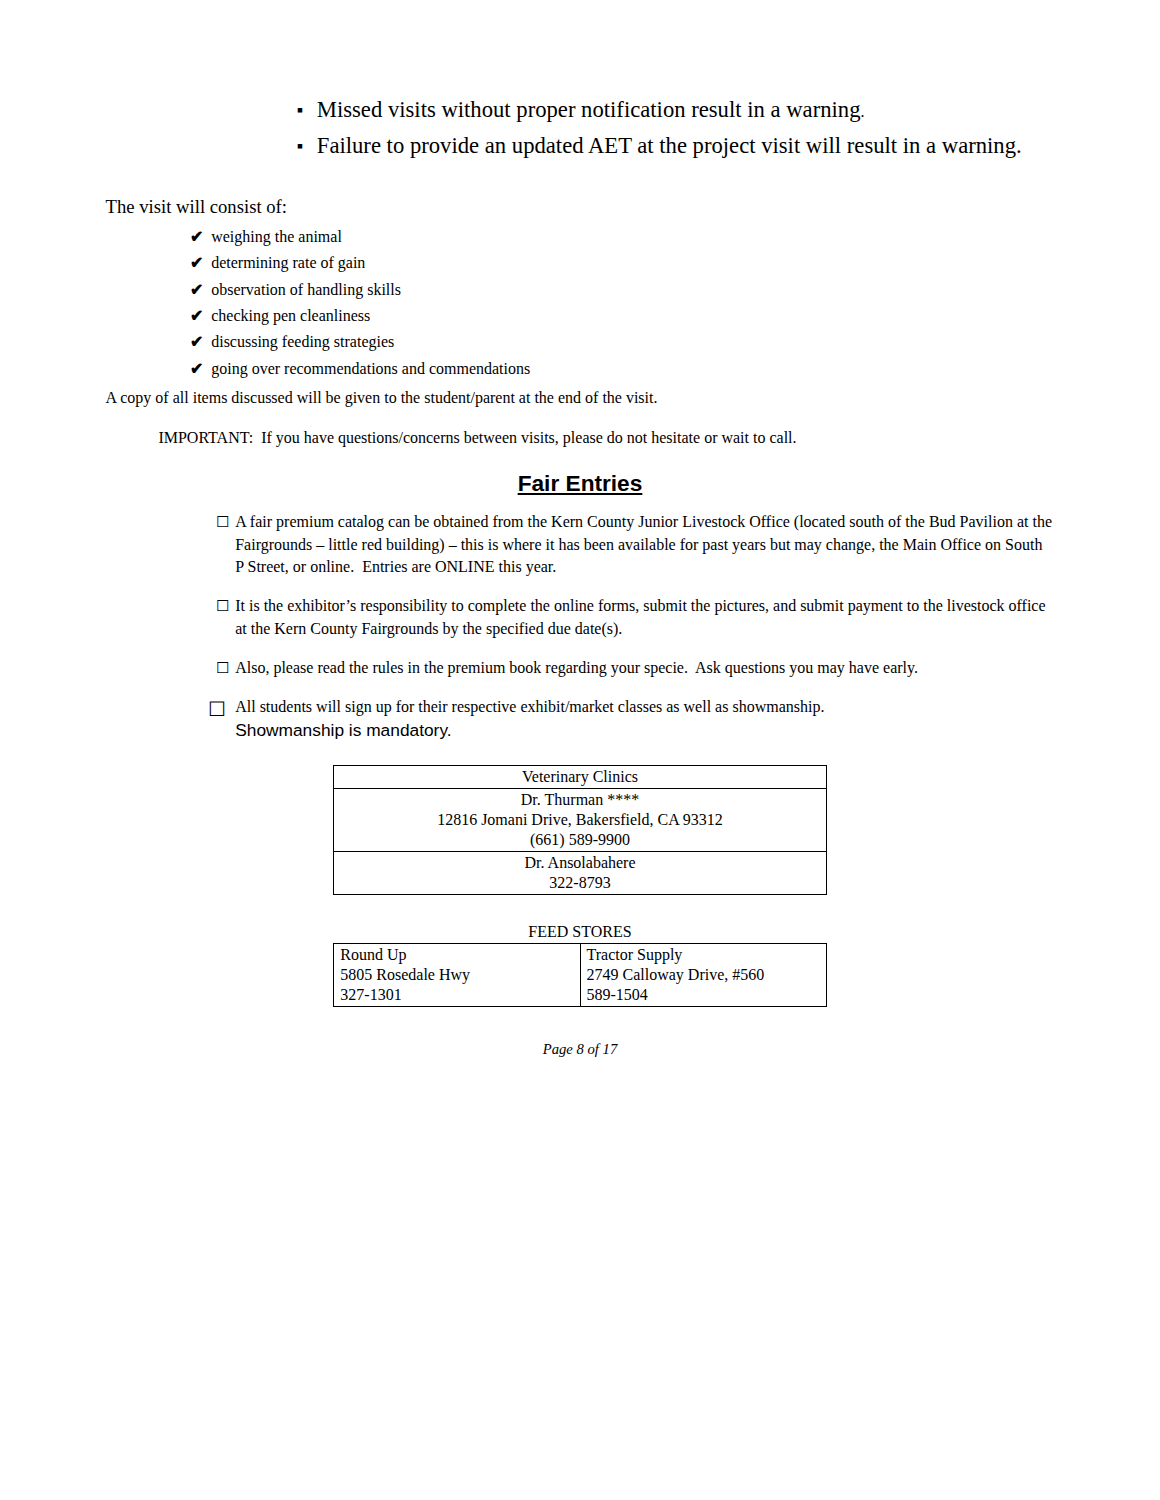Missed visits without proper notification result in a warning.
Failure to provide an updated AET at the project visit will result in a warning.
The visit will consist of:
weighing the animal
determining rate of gain
observation of handling skills
checking pen cleanliness
discussing feeding strategies
going over recommendations and commendations
A copy of all items discussed will be given to the student/parent at the end of the visit.
IMPORTANT: If you have questions/concerns between visits, please do not hesitate or wait to call.
Fair Entries
A fair premium catalog can be obtained from the Kern County Junior Livestock Office (located south of the Bud Pavilion at the Fairgrounds – little red building) – this is where it has been available for past years but may change, the Main Office on South P Street, or online. Entries are ONLINE this year.
It is the exhibitor’s responsibility to complete the online forms, submit the pictures, and submit payment to the livestock office at the Kern County Fairgrounds by the specified due date(s).
Also, please read the rules in the premium book regarding your specie. Ask questions you may have early.
All students will sign up for their respective exhibit/market classes as well as showmanship.
Showmanship is mandatory.
| Veterinary Clinics |
| Dr. Thurman **** 12816 Jomani Drive, Bakersfield, CA 93312 (661) 589-9900 |
| Dr. Ansolabahere 322-8793 |
FEED STORES
| Round Up 5805 Rosedale Hwy 327-1301 | Tractor Supply 2749 Calloway Drive, #560 589-1504 |
Page 8 of 17